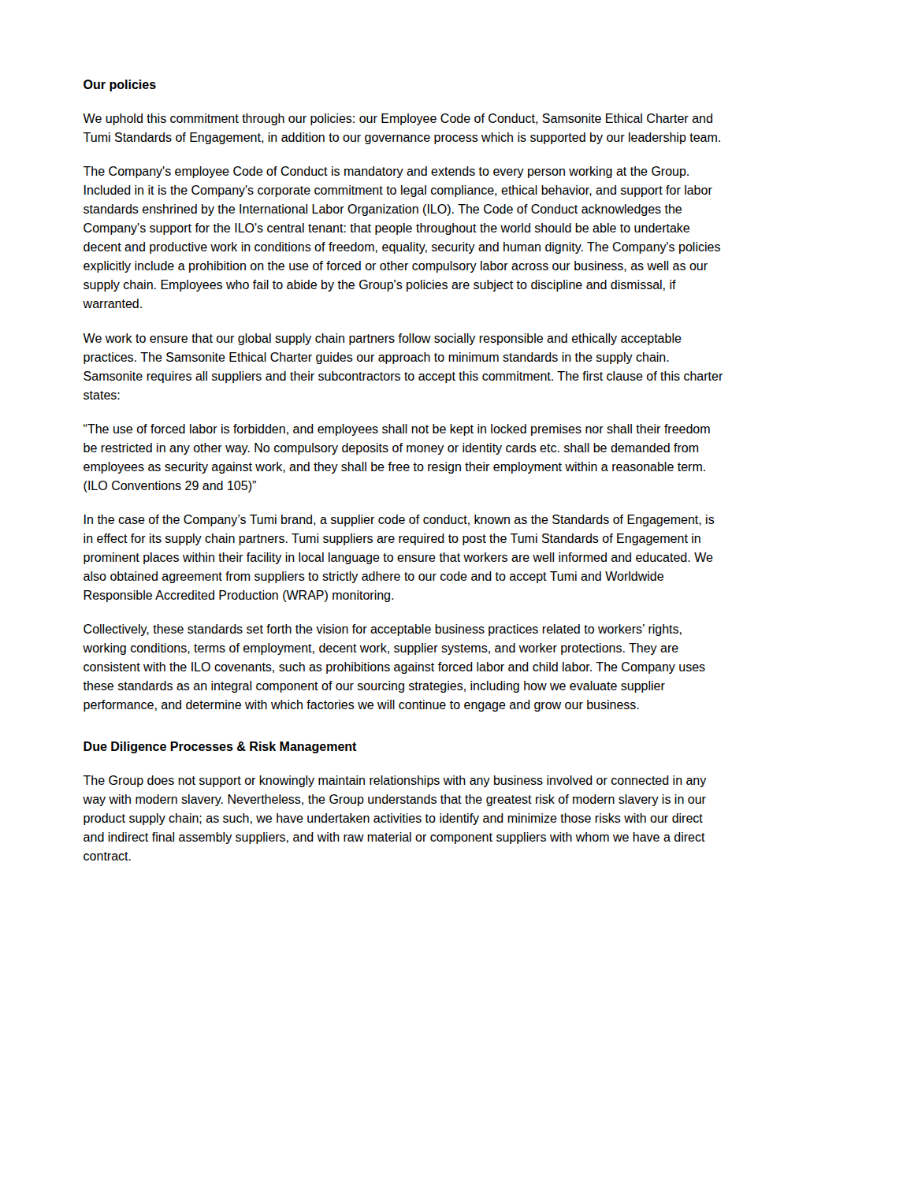Our policies
We uphold this commitment through our policies: our Employee Code of Conduct, Samsonite Ethical Charter and Tumi Standards of Engagement, in addition to our governance process which is supported by our leadership team.
The Company's employee Code of Conduct is mandatory and extends to every person working at the Group. Included in it is the Company's corporate commitment to legal compliance, ethical behavior, and support for labor standards enshrined by the International Labor Organization (ILO). The Code of Conduct acknowledges the Company's support for the ILO's central tenant: that people throughout the world should be able to undertake decent and productive work in conditions of freedom, equality, security and human dignity. The Company's policies explicitly include a prohibition on the use of forced or other compulsory labor across our business, as well as our supply chain. Employees who fail to abide by the Group's policies are subject to discipline and dismissal, if warranted.
We work to ensure that our global supply chain partners follow socially responsible and ethically acceptable practices. The Samsonite Ethical Charter guides our approach to minimum standards in the supply chain. Samsonite requires all suppliers and their subcontractors to accept this commitment. The first clause of this charter states:
“The use of forced labor is forbidden, and employees shall not be kept in locked premises nor shall their freedom be restricted in any other way. No compulsory deposits of money or identity cards etc. shall be demanded from employees as security against work, and they shall be free to resign their employment within a reasonable term. (ILO Conventions 29 and 105)”
In the case of the Company’s Tumi brand, a supplier code of conduct, known as the Standards of Engagement, is in effect for its supply chain partners. Tumi suppliers are required to post the Tumi Standards of Engagement in prominent places within their facility in local language to ensure that workers are well informed and educated. We also obtained agreement from suppliers to strictly adhere to our code and to accept Tumi and Worldwide Responsible Accredited Production (WRAP) monitoring.
Collectively, these standards set forth the vision for acceptable business practices related to workers’ rights, working conditions, terms of employment, decent work, supplier systems, and worker protections. They are consistent with the ILO covenants, such as prohibitions against forced labor and child labor. The Company uses these standards as an integral component of our sourcing strategies, including how we evaluate supplier performance, and determine with which factories we will continue to engage and grow our business.
Due Diligence Processes & Risk Management
The Group does not support or knowingly maintain relationships with any business involved or connected in any way with modern slavery. Nevertheless, the Group understands that the greatest risk of modern slavery is in our product supply chain; as such, we have undertaken activities to identify and minimize those risks with our direct and indirect final assembly suppliers, and with raw material or component suppliers with whom we have a direct contract.